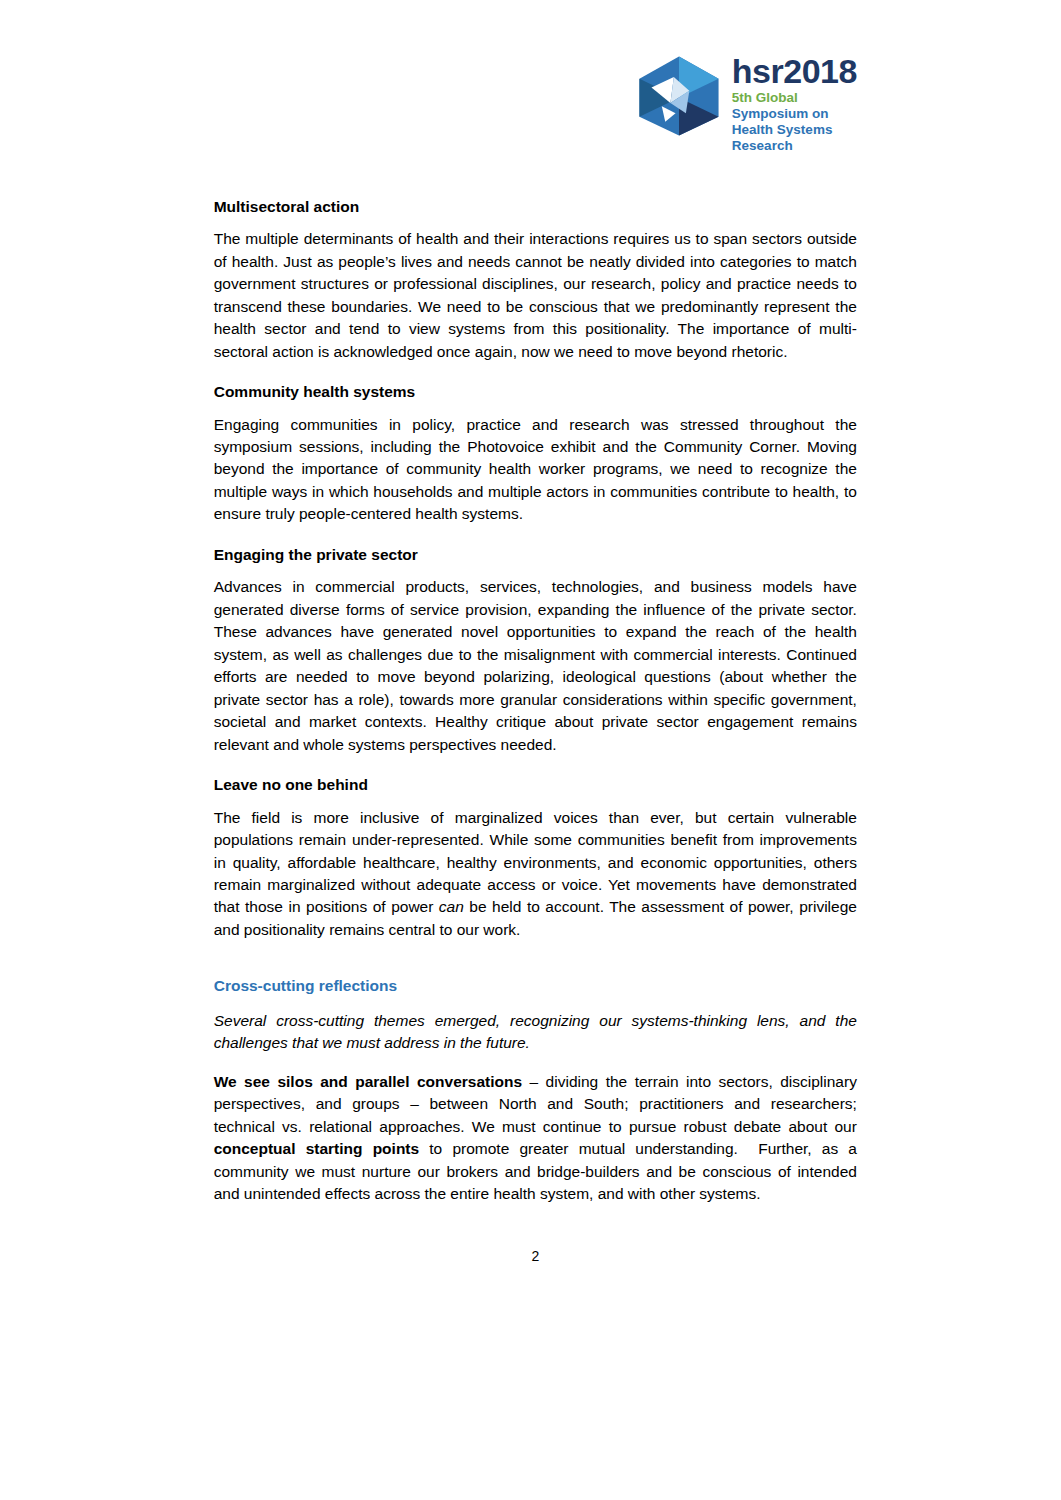hsr2018
5th Global
Symposium on
Health Systems
Research
Multisectoral action
The multiple determinants of health and their interactions requires us to span sectors outside of health. Just as people’s lives and needs cannot be neatly divided into categories to match government structures or professional disciplines, our research, policy and practice needs to transcend these boundaries. We need to be conscious that we predominantly represent the health sector and tend to view systems from this positionality. The importance of multi-sectoral action is acknowledged once again, now we need to move beyond rhetoric.
Community health systems
Engaging communities in policy, practice and research was stressed throughout the symposium sessions, including the Photovoice exhibit and the Community Corner. Moving beyond the importance of community health worker programs, we need to recognize the multiple ways in which households and multiple actors in communities contribute to health, to ensure truly people-centered health systems.
Engaging the private sector
Advances in commercial products, services, technologies, and business models have generated diverse forms of service provision, expanding the influence of the private sector. These advances have generated novel opportunities to expand the reach of the health system, as well as challenges due to the misalignment with commercial interests. Continued efforts are needed to move beyond polarizing, ideological questions (about whether the private sector has a role), towards more granular considerations within specific government, societal and market contexts. Healthy critique about private sector engagement remains relevant and whole systems perspectives needed.
Leave no one behind
The field is more inclusive of marginalized voices than ever, but certain vulnerable populations remain under-represented. While some communities benefit from improvements in quality, affordable healthcare, healthy environments, and economic opportunities, others remain marginalized without adequate access or voice. Yet movements have demonstrated that those in positions of power can be held to account. The assessment of power, privilege and positionality remains central to our work.
Cross-cutting reflections
Several cross-cutting themes emerged, recognizing our systems-thinking lens, and the challenges that we must address in the future.
We see silos and parallel conversations – dividing the terrain into sectors, disciplinary perspectives, and groups – between North and South; practitioners and researchers; technical vs. relational approaches. We must continue to pursue robust debate about our conceptual starting points to promote greater mutual understanding. Further, as a community we must nurture our brokers and bridge-builders and be conscious of intended and unintended effects across the entire health system, and with other systems.
2